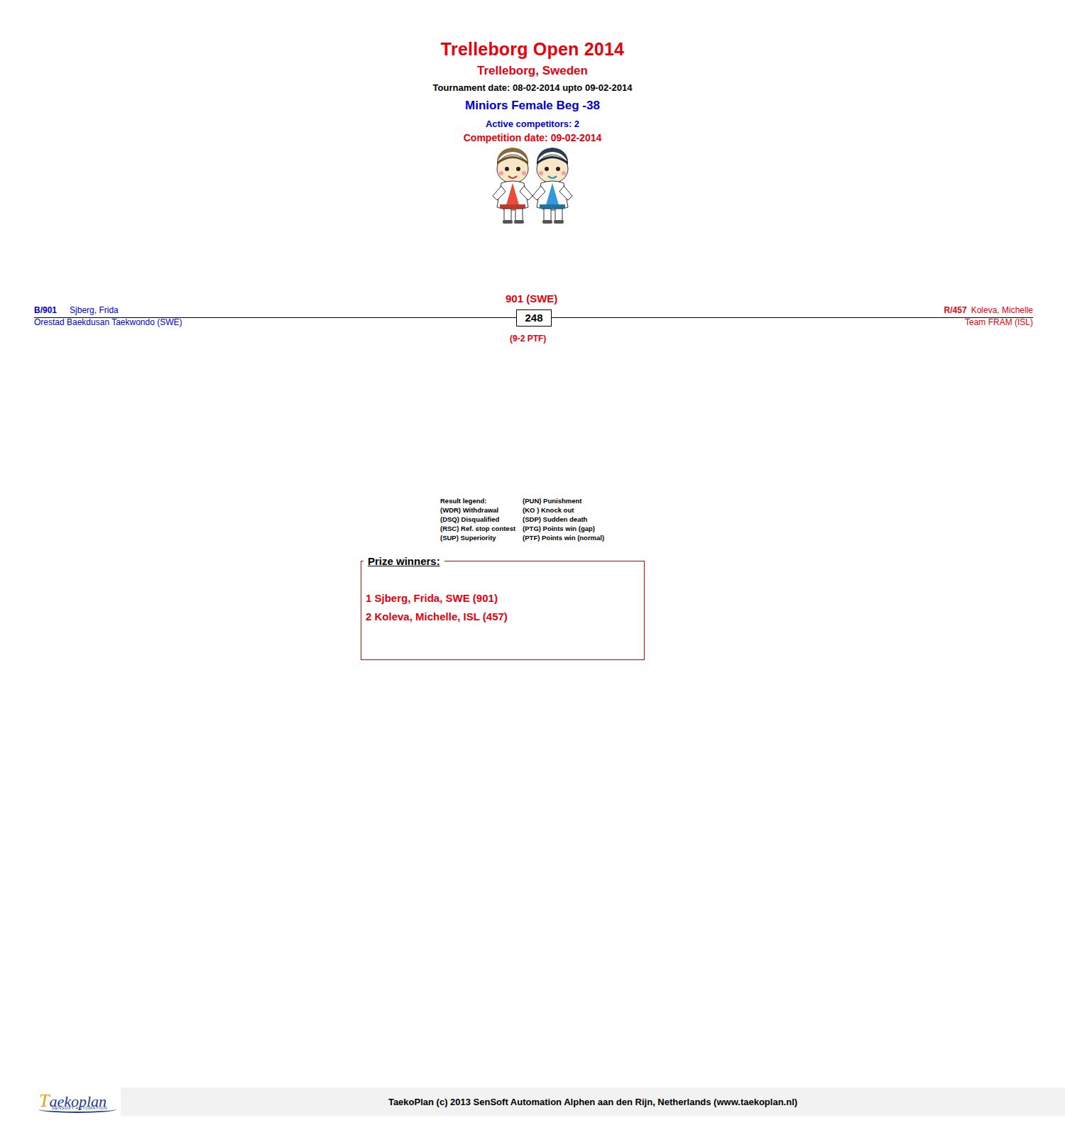Trelleborg Open 2014
Trelleborg, Sweden
Tournament date: 08-02-2014 upto 09-02-2014
Miniors Female Beg -38
Active competitors: 2
Competition date: 09-02-2014
901 (SWE)
248
(9-2 PTF)
B/901 Sjberg, Frida Örestad Baekdusan Taekwondo (SWE)
R/457 Koleva, Michelle Team FRAM (ISL)
| Result legend: | (PUN) Punishment |
| (WDR) Withdrawal | (KO ) Knock out |
| (DSQ) Disqualified | (SDP) Sudden death |
| (RSC) Ref. stop contest | (PTG) Points win (gap) |
| (SUP) Superiority | (PTF) Points win (normal) |
Prize winners:
1 Sjberg, Frida, SWE (901)
2 Koleva, Michelle, ISL (457)
Taekoplan
SENSOFT AUTOMATION
TaekoPlan (c) 2013 SenSoft Automation Alphen aan den Rijn, Netherlands (www.taekoplan.nl)